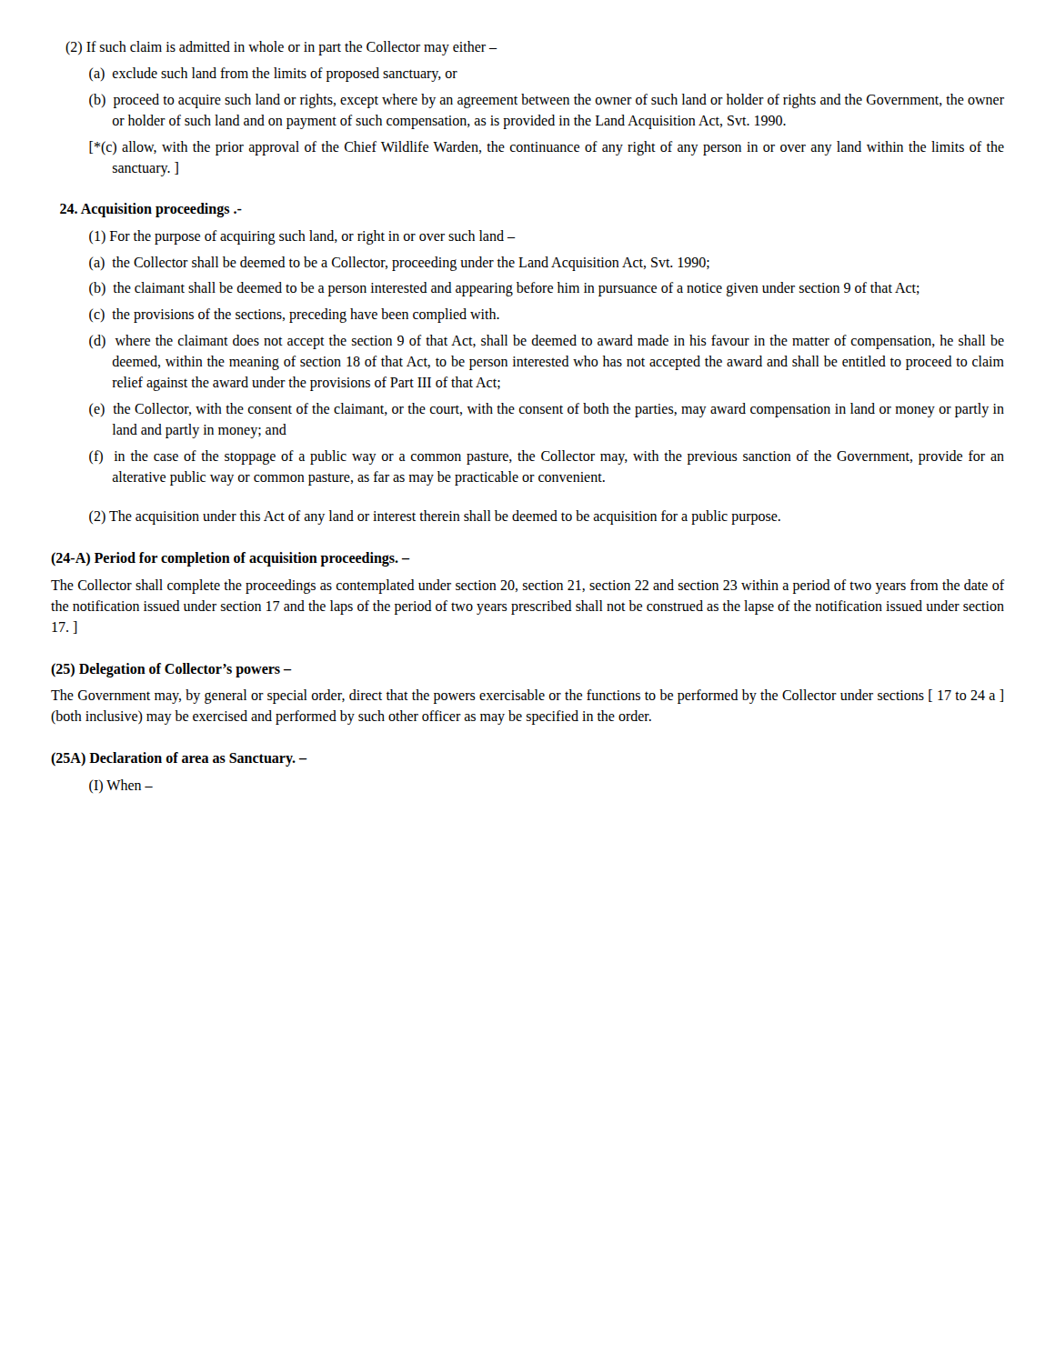(2) If such claim is admitted in whole or in part the Collector may either –
(a) exclude such land from the limits of proposed sanctuary, or
(b) proceed to acquire such land or rights, except where by an agreement between the owner of such land or holder of rights and the Government, the owner or holder of such land and on payment of such compensation, as is provided in the Land Acquisition Act, Svt. 1990.
[*(c) allow, with the prior approval of the Chief Wildlife Warden, the continuance of any right of any person in or over any land within the limits of the sanctuary. ]
24. Acquisition proceedings .-
(1) For the purpose of acquiring such land, or right in or over such land –
(a) the Collector shall be deemed to be a Collector, proceeding under the Land Acquisition Act, Svt. 1990;
(b) the claimant shall be deemed to be a person interested and appearing before him in pursuance of a notice given under section 9 of that Act;
(c) the provisions of the sections, preceding have been complied with.
(d) where the claimant does not accept the section 9 of that Act, shall be deemed to award made in his favour in the matter of compensation, he shall be deemed, within the meaning of section 18 of that Act, to be person interested who has not accepted the award and shall be entitled to proceed to claim relief against the award under the provisions of Part III of that Act;
(e) the Collector, with the consent of the claimant, or the court, with the consent of both the parties, may award compensation in land or money or partly in land and partly in money; and
(f) in the case of the stoppage of a public way or a common pasture, the Collector may, with the previous sanction of the Government, provide for an alterative public way or common pasture, as far as may be practicable or convenient.
(2) The acquisition under this Act of any land or interest therein shall be deemed to be acquisition for a public purpose.
(24-A) Period for completion of acquisition proceedings. –
The Collector shall complete the proceedings as contemplated under section 20, section 21, section 22 and section 23 within a period of two years from the date of the notification issued under section 17 and the laps of the period of two years prescribed shall not be construed as the lapse of the notification issued under section 17. ]
(25) Delegation of Collector’s powers –
The Government may, by general or special order, direct that the powers exercisable or the functions to be performed by the Collector under sections [ 17 to 24 a ] (both inclusive) may be exercised and performed by such other officer as may be specified in the order.
(25A) Declaration of area as Sanctuary. –
(I) When –